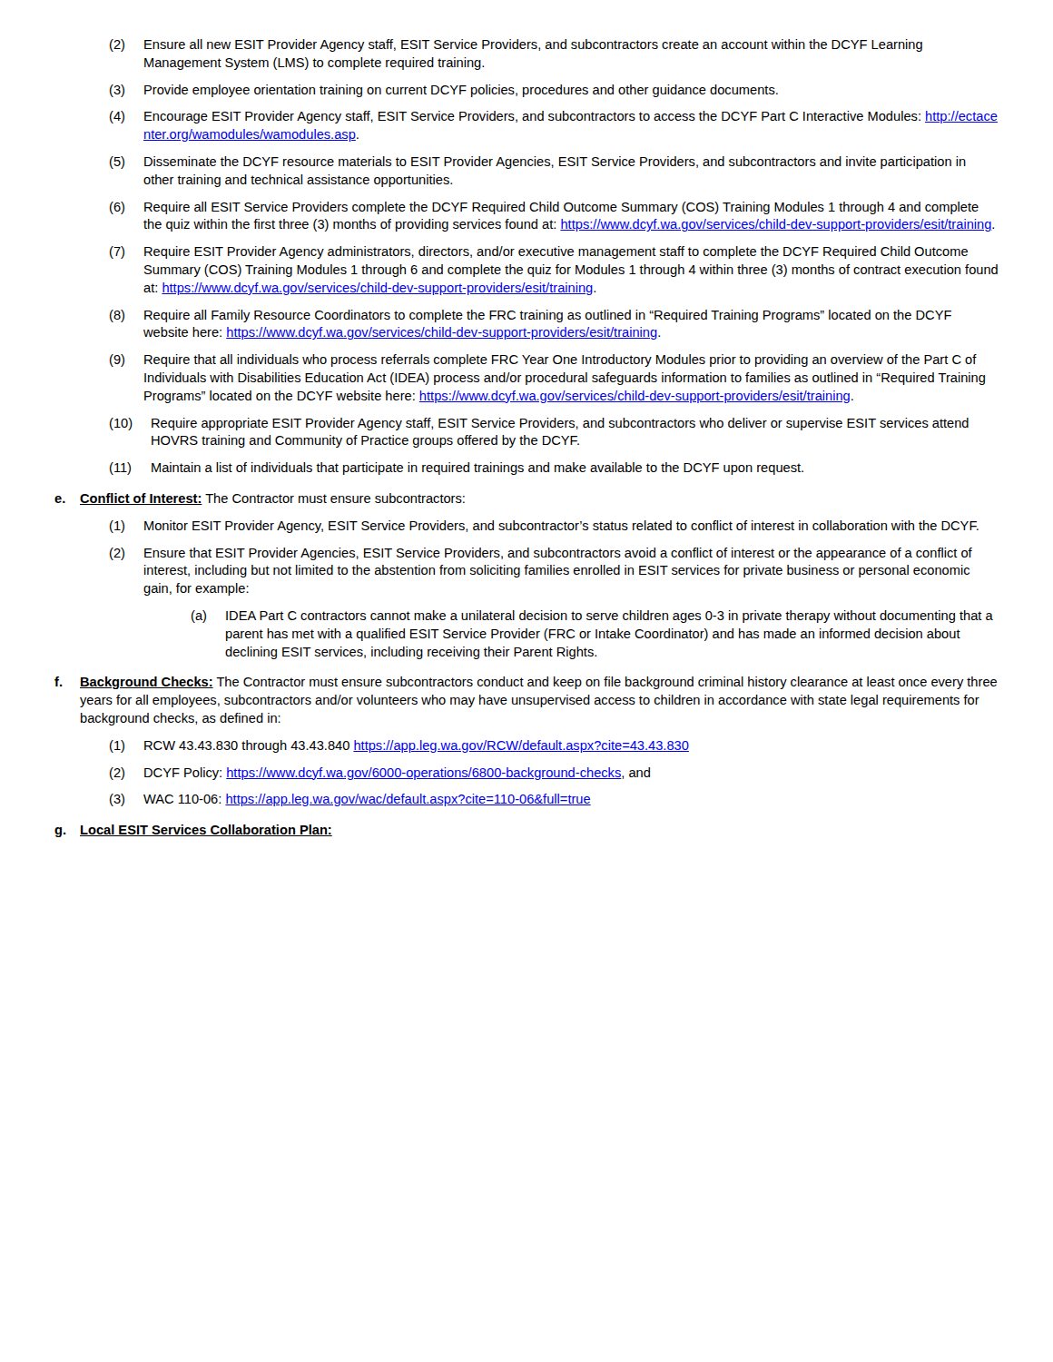(2) Ensure all new ESIT Provider Agency staff, ESIT Service Providers, and subcontractors create an account within the DCYF Learning Management System (LMS) to complete required training.
(3) Provide employee orientation training on current DCYF policies, procedures and other guidance documents.
(4) Encourage ESIT Provider Agency staff, ESIT Service Providers, and subcontractors to access the DCYF Part C Interactive Modules: http://ectacenter.org/wamodules/wamodules.asp.
(5) Disseminate the DCYF resource materials to ESIT Provider Agencies, ESIT Service Providers, and subcontractors and invite participation in other training and technical assistance opportunities.
(6) Require all ESIT Service Providers complete the DCYF Required Child Outcome Summary (COS) Training Modules 1 through 4 and complete the quiz within the first three (3) months of providing services found at: https://www.dcyf.wa.gov/services/child-dev-support-providers/esit/training.
(7) Require ESIT Provider Agency administrators, directors, and/or executive management staff to complete the DCYF Required Child Outcome Summary (COS) Training Modules 1 through 6 and complete the quiz for Modules 1 through 4 within three (3) months of contract execution found at: https://www.dcyf.wa.gov/services/child-dev-support-providers/esit/training.
(8) Require all Family Resource Coordinators to complete the FRC training as outlined in “Required Training Programs” located on the DCYF website here: https://www.dcyf.wa.gov/services/child-dev-support-providers/esit/training.
(9) Require that all individuals who process referrals complete FRC Year One Introductory Modules prior to providing an overview of the Part C of Individuals with Disabilities Education Act (IDEA) process and/or procedural safeguards information to families as outlined in “Required Training Programs” located on the DCYF website here: https://www.dcyf.wa.gov/services/child-dev-support-providers/esit/training.
(10) Require appropriate ESIT Provider Agency staff, ESIT Service Providers, and subcontractors who deliver or supervise ESIT services attend HOVRS training and Community of Practice groups offered by the DCYF.
(11) Maintain a list of individuals that participate in required trainings and make available to the DCYF upon request.
e. Conflict of Interest: The Contractor must ensure subcontractors:
(1) Monitor ESIT Provider Agency, ESIT Service Providers, and subcontractor’s status related to conflict of interest in collaboration with the DCYF.
(2) Ensure that ESIT Provider Agencies, ESIT Service Providers, and subcontractors avoid a conflict of interest or the appearance of a conflict of interest, including but not limited to the abstention from soliciting families enrolled in ESIT services for private business or personal economic gain, for example:
(a) IDEA Part C contractors cannot make a unilateral decision to serve children ages 0-3 in private therapy without documenting that a parent has met with a qualified ESIT Service Provider (FRC or Intake Coordinator) and has made an informed decision about declining ESIT services, including receiving their Parent Rights.
f. Background Checks: The Contractor must ensure subcontractors conduct and keep on file background criminal history clearance at least once every three years for all employees, subcontractors and/or volunteers who may have unsupervised access to children in accordance with state legal requirements for background checks, as defined in:
(1) RCW 43.43.830 through 43.43.840 https://app.leg.wa.gov/RCW/default.aspx?cite=43.43.830
(2) DCYF Policy: https://www.dcyf.wa.gov/6000-operations/6800-background-checks, and
(3) WAC 110-06: https://app.leg.wa.gov/wac/default.aspx?cite=110-06&full=true
g. Local ESIT Services Collaboration Plan: